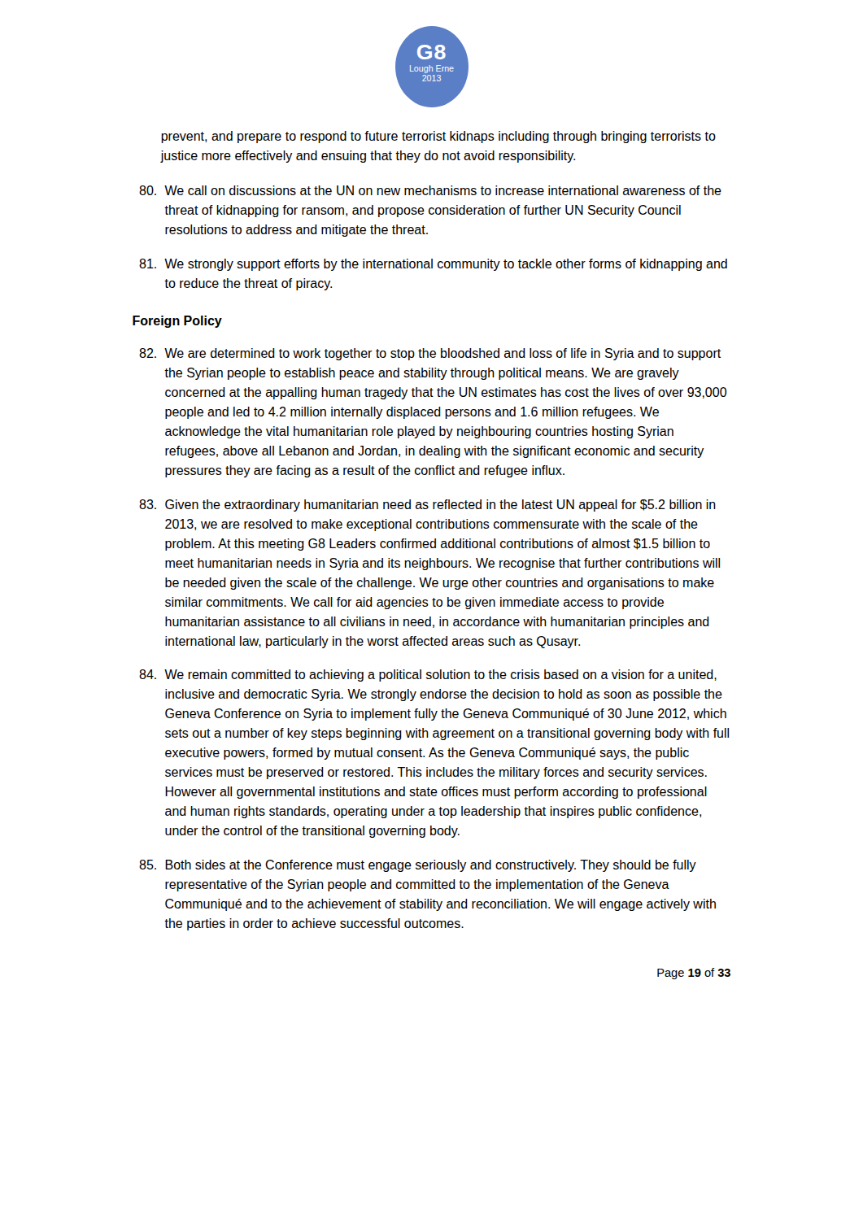G8 Lough Erne 2013
prevent, and prepare to respond to future terrorist kidnaps including through bringing terrorists to justice more effectively and ensuing that they do not avoid responsibility.
We call on discussions at the UN on new mechanisms to increase international awareness of the threat of kidnapping for ransom, and propose consideration of further UN Security Council resolutions to address and mitigate the threat.
We strongly support efforts by the international community to tackle other forms of kidnapping and to reduce the threat of piracy.
Foreign Policy
We are determined to work together to stop the bloodshed and loss of life in Syria and to support the Syrian people to establish peace and stability through political means. We are gravely concerned at the appalling human tragedy that the UN estimates has cost the lives of over 93,000 people and led to 4.2 million internally displaced persons and 1.6 million refugees. We acknowledge the vital humanitarian role played by neighbouring countries hosting Syrian refugees, above all Lebanon and Jordan, in dealing with the significant economic and security pressures they are facing as a result of the conflict and refugee influx.
Given the extraordinary humanitarian need as reflected in the latest UN appeal for $5.2 billion in 2013, we are resolved to make exceptional contributions commensurate with the scale of the problem. At this meeting G8 Leaders confirmed additional contributions of almost $1.5 billion to meet humanitarian needs in Syria and its neighbours. We recognise that further contributions will be needed given the scale of the challenge. We urge other countries and organisations to make similar commitments. We call for aid agencies to be given immediate access to provide humanitarian assistance to all civilians in need, in accordance with humanitarian principles and international law, particularly in the worst affected areas such as Qusayr.
We remain committed to achieving a political solution to the crisis based on a vision for a united, inclusive and democratic Syria. We strongly endorse the decision to hold as soon as possible the Geneva Conference on Syria to implement fully the Geneva Communiqué of 30 June 2012, which sets out a number of key steps beginning with agreement on a transitional governing body with full executive powers, formed by mutual consent. As the Geneva Communiqué says, the public services must be preserved or restored. This includes the military forces and security services. However all governmental institutions and state offices must perform according to professional and human rights standards, operating under a top leadership that inspires public confidence, under the control of the transitional governing body.
Both sides at the Conference must engage seriously and constructively. They should be fully representative of the Syrian people and committed to the implementation of the Geneva Communiqué and to the achievement of stability and reconciliation. We will engage actively with the parties in order to achieve successful outcomes.
Page 19 of 33